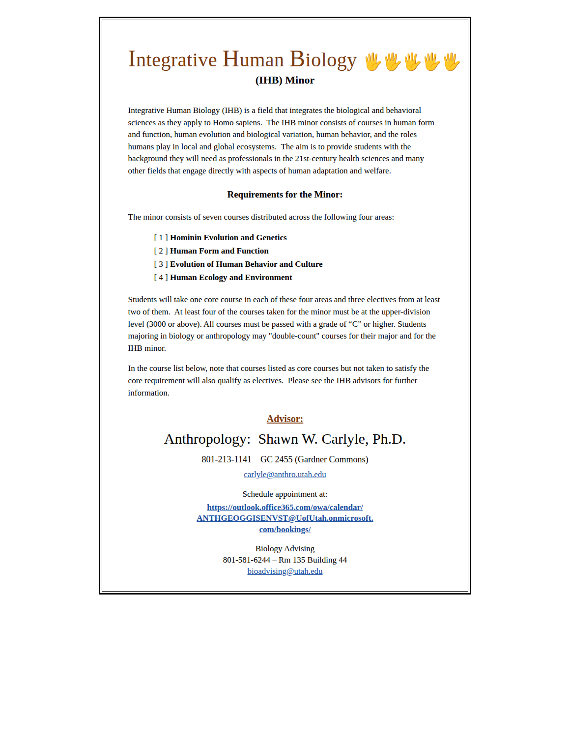Integrative Human Biology🖐🖐🖐🖐🖐
(IHB) Minor
Integrative Human Biology (IHB) is a field that integrates the biological and behavioral sciences as they apply to Homo sapiens. The IHB minor consists of courses in human form and function, human evolution and biological variation, human behavior, and the roles humans play in local and global ecosystems. The aim is to provide students with the background they will need as professionals in the 21st-century health sciences and many other fields that engage directly with aspects of human adaptation and welfare.
Requirements for the Minor:
The minor consists of seven courses distributed across the following four areas:
[ 1 ] Hominin Evolution and Genetics
[ 2 ] Human Form and Function
[ 3 ] Evolution of Human Behavior and Culture
[ 4 ] Human Ecology and Environment
Students will take one core course in each of these four areas and three electives from at least two of them. At least four of the courses taken for the minor must be at the upper-division level (3000 or above). All courses must be passed with a grade of “C” or higher. Students majoring in biology or anthropology may "double-count" courses for their major and for the IHB minor.
In the course list below, note that courses listed as core courses but not taken to satisfy the core requirement will also qualify as electives. Please see the IHB advisors for further information.
Advisor:
Anthropology: Shawn W. Carlyle, Ph.D.
801-213-1141 GC 2455 (Gardner Commons)
carlyle@anthro.utah.edu
Schedule appointment at:
https://outlook.office365.com/owa/calendar/
ANTHGEOGGISENVST@UofUtah.onmicrosoft.
com/bookings/
Biology Advising
801-581-6244 – Rm 135 Building 44
bioadvising@utah.edu